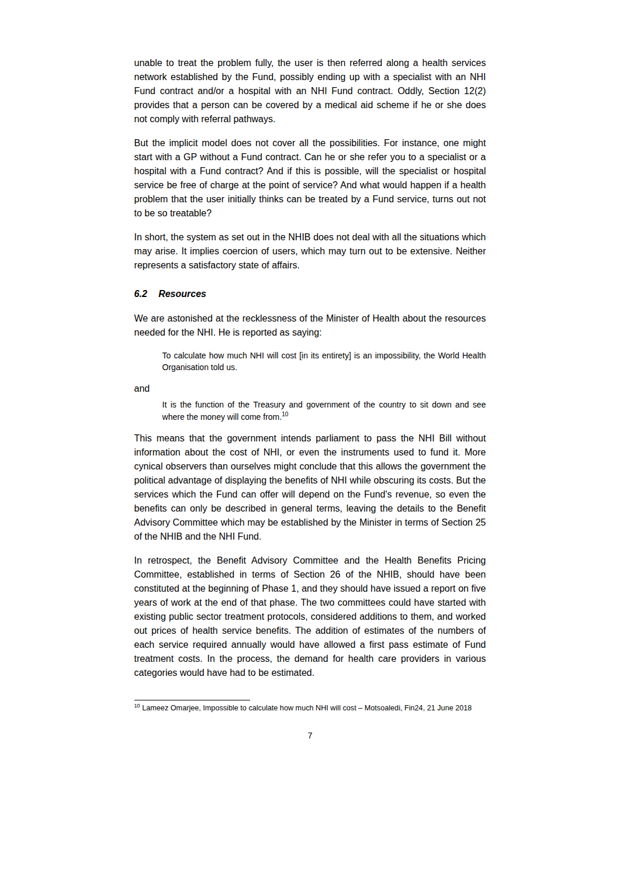unable to treat the problem fully, the user is then referred along a health services network established by the Fund, possibly ending up with a specialist with an NHI Fund contract and/or a hospital with an NHI Fund contract. Oddly, Section 12(2) provides that a person can be covered by a medical aid scheme if he or she does not comply with referral pathways.
But the implicit model does not cover all the possibilities. For instance, one might start with a GP without a Fund contract. Can he or she refer you to a specialist or a hospital with a Fund contract? And if this is possible, will the specialist or hospital service be free of charge at the point of service? And what would happen if a health problem that the user initially thinks can be treated by a Fund service, turns out not to be so treatable?
In short, the system as set out in the NHIB does not deal with all the situations which may arise. It implies coercion of users, which may turn out to be extensive. Neither represents a satisfactory state of affairs.
6.2 Resources
We are astonished at the recklessness of the Minister of Health about the resources needed for the NHI. He is reported as saying:
To calculate how much NHI will cost [in its entirety] is an impossibility, the World Health Organisation told us.
and
It is the function of the Treasury and government of the country to sit down and see where the money will come from.10
This means that the government intends parliament to pass the NHI Bill without information about the cost of NHI, or even the instruments used to fund it. More cynical observers than ourselves might conclude that this allows the government the political advantage of displaying the benefits of NHI while obscuring its costs. But the services which the Fund can offer will depend on the Fund's revenue, so even the benefits can only be described in general terms, leaving the details to the Benefit Advisory Committee which may be established by the Minister in terms of Section 25 of the NHIB and the NHI Fund.
In retrospect, the Benefit Advisory Committee and the Health Benefits Pricing Committee, established in terms of Section 26 of the NHIB, should have been constituted at the beginning of Phase 1, and they should have issued a report on five years of work at the end of that phase. The two committees could have started with existing public sector treatment protocols, considered additions to them, and worked out prices of health service benefits. The addition of estimates of the numbers of each service required annually would have allowed a first pass estimate of Fund treatment costs. In the process, the demand for health care providers in various categories would have had to be estimated.
10 Lameez Omarjee, Impossible to calculate how much NHI will cost – Motsoaledi, Fin24, 21 June 2018
7